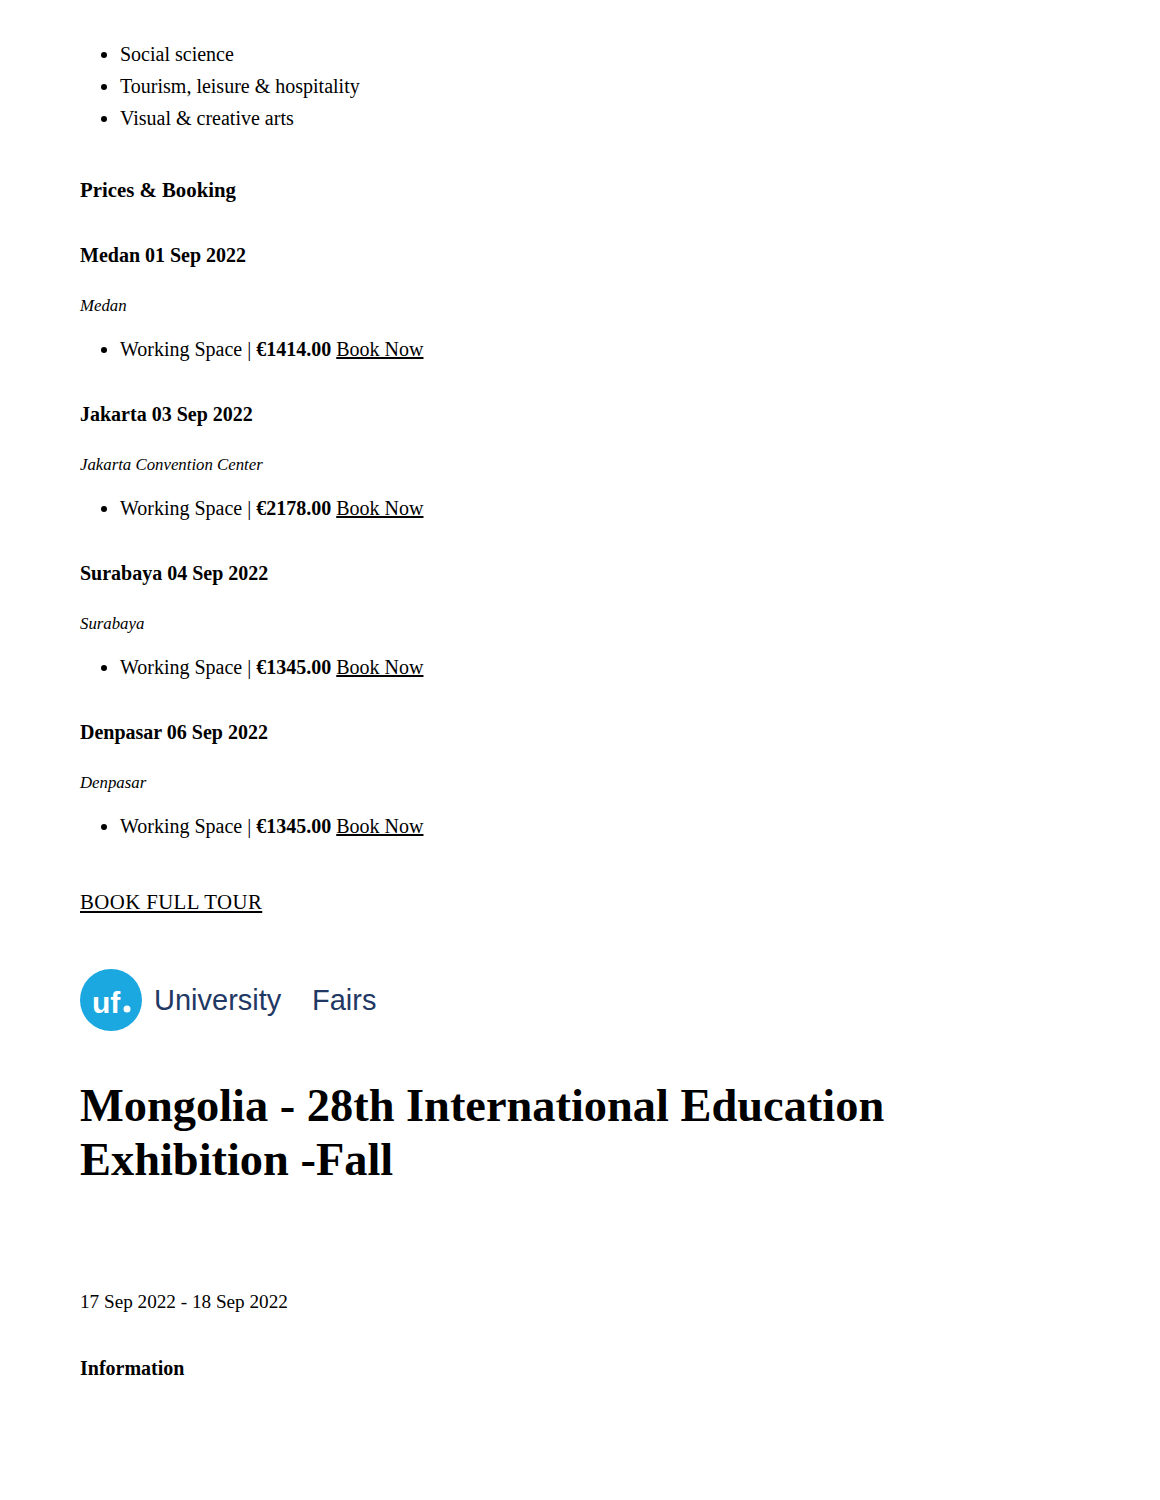Social science
Tourism, leisure & hospitality
Visual & creative arts
Prices & Booking
Medan 01 Sep 2022
Medan
Working Space | €1414.00 Book Now
Jakarta 03 Sep 2022
Jakarta Convention Center
Working Space | €2178.00 Book Now
Surabaya 04 Sep 2022
Surabaya
Working Space | €1345.00 Book Now
Denpasar 06 Sep 2022
Denpasar
Working Space | €1345.00 Book Now
BOOK FULL TOUR
uf University Fairs
Mongolia - 28th International Education Exhibition -Fall
17 Sep 2022 - 18 Sep 2022
Information